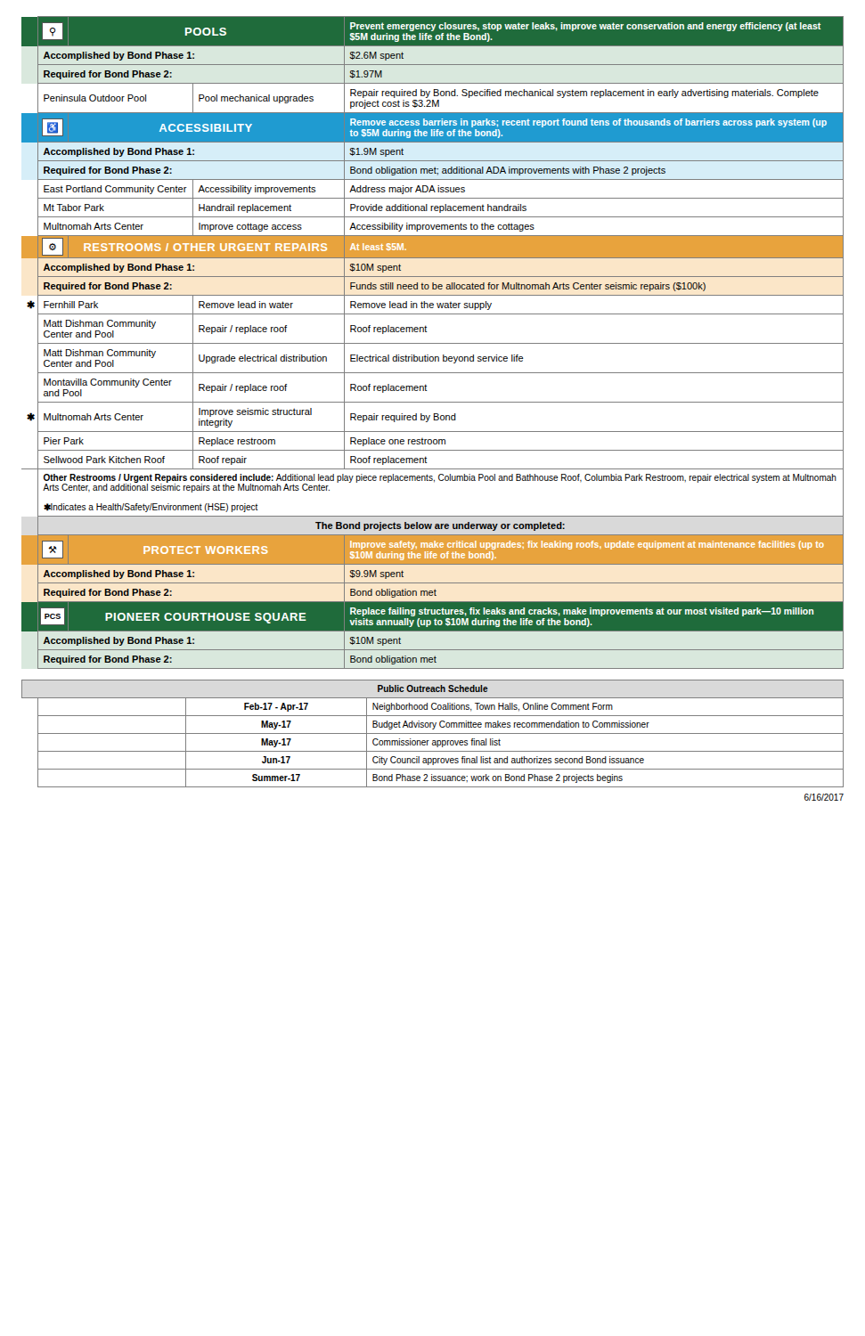| | ⚲ | POOLS | Prevent emergency closures, stop water leaks, improve water conservation and energy efficiency (at least $5M during the life of the Bond). |
| | Accomplished by Bond Phase 1: | $2.6M spent |
| | Required for Bond Phase 2: | $1.97M |
| | Peninsula Outdoor Pool | Pool mechanical upgrades | Repair required by Bond. Specified mechanical system replacement in early advertising materials. Complete project cost is $3.2M |
| | ♿ | ACCESSIBILITY | Remove access barriers in parks; recent report found tens of thousands of barriers across park system (up to $5M during the life of the bond). |
| | Accomplished by Bond Phase 1: | $1.9M spent |
| | Required for Bond Phase 2: | Bond obligation met; additional ADA improvements with Phase 2 projects |
| | East Portland Community Center | Accessibility improvements | Address major ADA issues |
| | Mt Tabor Park | Handrail replacement | Provide additional replacement handrails |
| | Multnomah Arts Center | Improve cottage access | Accessibility improvements to the cottages |
| | ⚙ | RESTROOMS / OTHER URGENT REPAIRS | At least $5M. |
| | Accomplished by Bond Phase 1: | $10M spent |
| | Required for Bond Phase 2: | Funds still need to be allocated for Multnomah Arts Center seismic repairs ($100k) |
| ✱ | Fernhill Park | Remove lead in water | Remove lead in the water supply |
| | Matt Dishman Community Center and Pool | Repair / replace roof | Roof replacement |
| | Matt Dishman Community Center and Pool | Upgrade electrical distribution | Electrical distribution beyond service life |
| | Montavilla Community Center and Pool | Repair / replace roof | Roof replacement |
| ✱ | Multnomah Arts Center | Improve seismic structural integrity | Repair required by Bond |
| | Pier Park | Replace restroom | Replace one restroom |
| | Sellwood Park Kitchen Roof | Roof repair | Roof replacement |
| | Other Restrooms / Urgent Repairs considered include: Additional lead play piece replacements, Columbia Pool and Bathhouse Roof, Columbia Park Restroom, repair electrical system at Multnomah Arts Center, and additional seismic repairs at the Multnomah Arts Center. ✱ Indicates a Health/Safety/Environment (HSE) project |
| | The Bond projects below are underway or completed: |
| | ⚒ | PROTECT WORKERS | Improve safety, make critical upgrades; fix leaking roofs, update equipment at maintenance facilities (up to $10M during the life of the bond). |
| | Accomplished by Bond Phase 1: | $9.9M spent |
| | Required for Bond Phase 2: | Bond obligation met |
| | PCS | PIONEER COURTHOUSE SQUARE | Replace failing structures, fix leaks and cracks, make improvements at our most visited park—10 million visits annually (up to $10M during the life of the bond). |
| | Accomplished by Bond Phase 1: | $10M spent |
| | Required for Bond Phase 2: | Bond obligation met |
| Public Outreach Schedule |
| | | Feb-17 - Apr-17 | Neighborhood Coalitions, Town Halls, Online Comment Form |
| | | May-17 | Budget Advisory Committee makes recommendation to Commissioner |
| | | May-17 | Commissioner approves final list |
| | | Jun-17 | City Council approves final list and authorizes second Bond issuance |
| | | Summer-17 | Bond Phase 2 issuance; work on Bond Phase 2 projects begins |
6/16/2017